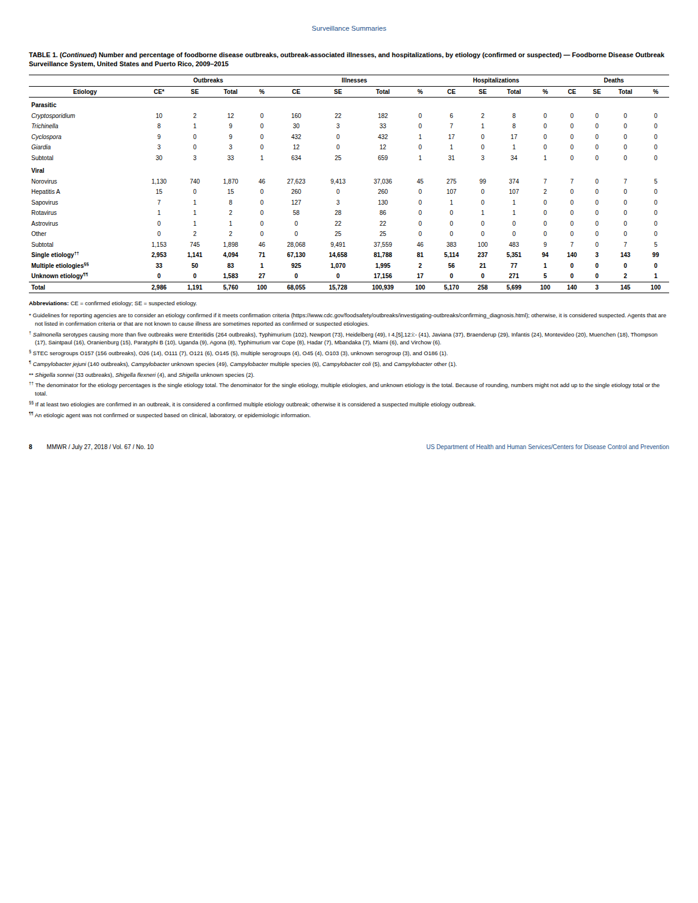Surveillance Summaries
TABLE 1. (Continued) Number and percentage of foodborne disease outbreaks, outbreak-associated illnesses, and hospitalizations, by etiology (confirmed or suspected) — Foodborne Disease Outbreak Surveillance System, United States and Puerto Rico, 2009–2015
| | Outbreaks | Illnesses | Hospitalizations | Deaths |
| --- | --- | --- | --- | --- |
| Etiology | CE* | SE | Total | % | CE | SE | Total | % | CE | SE | Total | % | CE | SE | Total | % |
| Parasitic | | | | | | | | | | | | | | | | |
| Cryptosporidium | 10 | 2 | 12 | 0 | 160 | 22 | 182 | 0 | 6 | 2 | 8 | 0 | 0 | 0 | 0 | 0 |
| Trichinella | 8 | 1 | 9 | 0 | 30 | 3 | 33 | 0 | 7 | 1 | 8 | 0 | 0 | 0 | 0 | 0 |
| Cyclospora | 9 | 0 | 9 | 0 | 432 | 0 | 432 | 1 | 17 | 0 | 17 | 0 | 0 | 0 | 0 | 0 |
| Giardia | 3 | 0 | 3 | 0 | 12 | 0 | 12 | 0 | 1 | 0 | 1 | 0 | 0 | 0 | 0 | 0 |
| Subtotal | 30 | 3 | 33 | 1 | 634 | 25 | 659 | 1 | 31 | 3 | 34 | 1 | 0 | 0 | 0 | 0 |
| Viral | | | | | | | | | | | | | | | | |
| Norovirus | 1,130 | 740 | 1,870 | 46 | 27,623 | 9,413 | 37,036 | 45 | 275 | 99 | 374 | 7 | 7 | 0 | 7 | 5 |
| Hepatitis A | 15 | 0 | 15 | 0 | 260 | 0 | 260 | 0 | 107 | 0 | 107 | 2 | 0 | 0 | 0 | 0 |
| Sapovirus | 7 | 1 | 8 | 0 | 127 | 3 | 130 | 0 | 1 | 0 | 1 | 0 | 0 | 0 | 0 | 0 |
| Rotavirus | 1 | 1 | 2 | 0 | 58 | 28 | 86 | 0 | 0 | 1 | 1 | 0 | 0 | 0 | 0 | 0 |
| Astrovirus | 0 | 1 | 1 | 0 | 0 | 22 | 22 | 0 | 0 | 0 | 0 | 0 | 0 | 0 | 0 | 0 |
| Other | 0 | 2 | 2 | 0 | 0 | 25 | 25 | 0 | 0 | 0 | 0 | 0 | 0 | 0 | 0 | 0 |
| Subtotal | 1,153 | 745 | 1,898 | 46 | 28,068 | 9,491 | 37,559 | 46 | 383 | 100 | 483 | 9 | 7 | 0 | 7 | 5 |
| Single etiology †† | 2,953 | 1,141 | 4,094 | 71 | 67,130 | 14,658 | 81,788 | 81 | 5,114 | 237 | 5,351 | 94 | 140 | 3 | 143 | 99 |
| Multiple etiologies §§ | 33 | 50 | 83 | 1 | 925 | 1,070 | 1,995 | 2 | 56 | 21 | 77 | 1 | 0 | 0 | 0 | 0 |
| Unknown etiology ¶¶ | 0 | 0 | 1,583 | 27 | 0 | 0 | 17,156 | 17 | 0 | 0 | 271 | 5 | 0 | 0 | 2 | 1 |
| Total | 2,986 | 1,191 | 5,760 | 100 | 68,055 | 15,728 | 100,939 | 100 | 5,170 | 258 | 5,699 | 100 | 140 | 3 | 145 | 100 |
Abbreviations: CE = confirmed etiology; SE = suspected etiology.
* Guidelines for reporting agencies are to consider an etiology confirmed if it meets confirmation criteria (https://www.cdc.gov/foodsafety/outbreaks/investigating-outbreaks/confirming_diagnosis.html); otherwise, it is considered suspected. Agents that are not listed in confirmation criteria or that are not known to cause illness are sometimes reported as confirmed or suspected etiologies.
† Salmonella serotypes causing more than five outbreaks were Enteritidis (264 outbreaks), Typhimurium (102), Newport (73), Heidelberg (49), I 4,[5],12:i:- (41), Javiana (37), Braenderup (29), Infantis (24), Montevideo (20), Muenchen (18), Thompson (17), Saintpaul (16), Oranienburg (15), Paratyphi B (10), Uganda (9), Agona (8), Typhimurium var Cope (8), Hadar (7), Mbandaka (7), Miami (6), and Virchow (6).
§ STEC serogroups O157 (156 outbreaks), O26 (14), O111 (7), O121 (6), O145 (5), multiple serogroups (4), O45 (4), O103 (3), unknown serogroup (3), and O186 (1).
¶ Campylobacter jejuni (140 outbreaks), Campylobacter unknown species (49), Campylobacter multiple species (6), Campylobacter coli (5), and Campylobacter other (1).
** Shigella sonnei (33 outbreaks), Shigella flexneri (4), and Shigella unknown species (2).
†† The denominator for the etiology percentages is the single etiology total. The denominator for the single etiology, multiple etiologies, and unknown etiology is the total. Because of rounding, numbers might not add up to the single etiology total or the total.
§§ If at least two etiologies are confirmed in an outbreak, it is considered a confirmed multiple etiology outbreak; otherwise it is considered a suspected multiple etiology outbreak.
¶¶ An etiologic agent was not confirmed or suspected based on clinical, laboratory, or epidemiologic information.
8
MMWR / July 27, 2018 / Vol. 67 / No. 10
US Department of Health and Human Services/Centers for Disease Control and Prevention